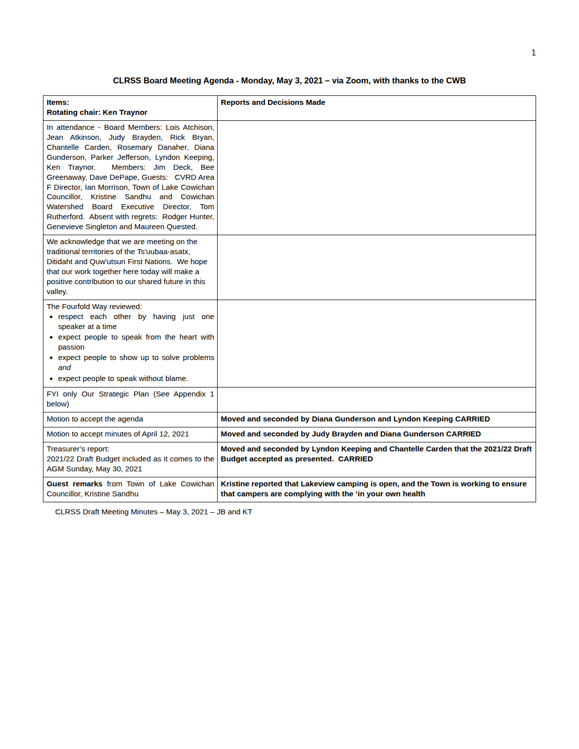1
CLRSS Board Meeting Agenda - Monday, May 3, 2021 – via Zoom, with thanks to the CWB
| Items: Rotating chair: Ken Traynor | Reports and Decisions Made |
| In attendance - Board Members: Lois Atchison, Jean Atkinson, Judy Brayden, Rick Bryan, Chantelle Carden, Rosemary Danaher, Diana Gunderson, Parker Jefferson, Lyndon Keeping, Ken Traynor. Members: Jim Deck, Bee Greenaway, Dave DePape, Guests: CVRD Area F Director, Ian Morrison, Town of Lake Cowichan Councillor, Kristine Sandhu and Cowichan Watershed Board Executive Director, Tom Rutherford. Absent with regrets: Rodger Hunter, Genevieve Singleton and Maureen Quested. | |
| We acknowledge that we are meeting on the traditional territories of the Ts'uubaa-asatx, Ditidaht and Quw'utsun First Nations. We hope that our work together here today will make a positive contribution to our shared future in this valley. | |
| The Fourfold Way reviewed: respect each other by having just one speaker at a time expect people to speak from the heart with passion expect people to show up to solve problems and expect people to speak without blame. | |
| FYI only Our Strategic Plan (See Appendix 1 below) | |
| Motion to accept the agenda | Moved and seconded by Diana Gunderson and Lyndon Keeping CARRIED |
| Motion to accept minutes of April 12, 2021 | Moved and seconded by Judy Brayden and Diana Gunderson CARRIED |
| Treasurer’s report: 2021/22 Draft Budget included as it comes to the AGM Sunday, May 30, 2021 | Moved and seconded by Lyndon Keeping and Chantelle Carden that the 2021/22 Draft Budget accepted as presented. CARRIED |
| Guest remarks from Town of Lake Cowichan Councillor, Kristine Sandhu | Kristine reported that Lakeview camping is open, and the Town is working to ensure that campers are complying with the ‘in your own health |
CLRSS Draft Meeting Minutes – May 3, 2021 – JB and KT